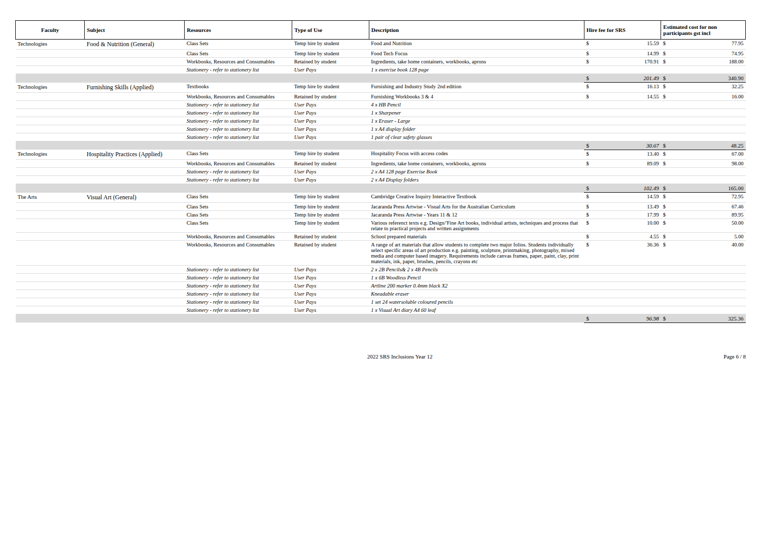| Faculty | Subject | Resources | Type of Use | Description | Hire fee for SRS | Estimated cost for non participants gst incl |
| --- | --- | --- | --- | --- | --- | --- |
| Technologies | Food & Nutrition (General) | Class Sets | Temp hire by student | Food and Nutrition | $ | 15.59 | $ | 77.95 |
| | | Class Sets | Temp hire by student | Food Tech Focus | $ | 14.99 | $ | 74.95 |
| | | Workbooks, Resources and Consumables | Retained by student | Ingredients, take home containers, workbooks, aprons | $ | 170.91 | $ | 188.00 |
| | | Stationery - refer to stationery list | User Pays | 1 x exercise book 128 page | | | | |
| | | | | | $ | 201.49 | $ | 340.90 |
| Technologies | Furnishing Skills (Applied) | Textbooks | Temp hire by student | Furnishing and Industry Study 2nd edition | $ | 16.13 | $ | 32.25 |
| | | Workbooks, Resources and Consumables | Retained by student | Furnishing Workbooks 3 & 4 | $ | 14.55 | $ | 16.00 |
| | | Stationery - refer to stationery list | User Pays | 4 x HB Pencil | | | | |
| | | Stationery - refer to stationery list | User Pays | 1 x Sharpener | | | | |
| | | Stationery - refer to stationery list | User Pays | 1 x Eraser - Large | | | | |
| | | Stationery - refer to stationery list | User Pays | 1 x A4 display folder | | | | |
| | | Stationery - refer to stationery list | User Pays | 1 pair of clear safety glasses | | | | |
| | | | | | $ | 30.67 | $ | 48.25 |
| Technologies | Hospitality Practices (Applied) | Class Sets | Temp hire by student | Hospitality Focus with access codes | $ | 13.40 | $ | 67.00 |
| | | Workbooks, Resources and Consumables | Retained by student | Ingredients, take home containers, workbooks, aprons | $ | 89.09 | $ | 98.00 |
| | | Stationery - refer to stationery list | User Pays | 2 x A4 128 page Exercise Book | | | | |
| | | Stationery - refer to stationery list | User Pays | 2 x A4 Display folders | | | | |
| | | | | | $ | 102.49 | $ | 165.00 |
| The Arts | Visual Art (General) | Class Sets | Temp hire by student | Cambridge Creative Inquiry Interactive Textbook | $ | 14.59 | $ | 72.95 |
| | | Class Sets | Temp hire by student | Jacaranda Press Artwise - Visual Arts for the Australian Curriculum | $ | 13.49 | $ | 67.46 |
| | | Class Sets | Temp hire by student | Jacaranda Press Artwise - Years 11 & 12 | $ | 17.99 | $ | 89.95 |
| | | Class Sets | Temp hire by student | Various referenct texts e.g. Design/'Fine Art books, individual artists, techniques and process that relate to practical projects and written assignments | $ | 10.00 | $ | 50.00 |
| | | Workbooks, Resources and Consumables | Retained by student | School prepared materials | $ | 4.55 | $ | 5.00 |
| | | Workbooks, Resources and Consumables | Retained by student | A range of art materials that allow students to complete two major folios. Students individually select specific areas of art production e.g. painting, sculpture, printmaking, photography, mixed media and computer based imagery. Requirements include canvas frames, paper, paint, clay, print materials, ink, paper, brushes, pencils, crayons etc | $ | 36.36 | $ | 40.00 |
| | | Stationery - refer to stationery list | User Pays | 2 x 2B Pencils& 2 x 4B Pencils | | | | |
| | | Stationery - refer to stationery list | User Pays | 1 x 6B Woodless Pencil | | | | |
| | | Stationery - refer to stationery list | User Pays | Artline 200 marker 0.4mm black X2 | | | | |
| | | Stationery - refer to stationery list | User Pays | Kneadable eraser | | | | |
| | | Stationery - refer to stationery list | User Pays | 1 set 24 watersoluble coloured pencils | | | | |
| | | Stationery - refer to stationery list | User Pays | 1 x Visual Art diary A4 60 leaf | | | | |
| | | | | | $ | 96.98 | $ | 325.36 |
2022 SRS Inclusions Year 12
Page 6 / 8